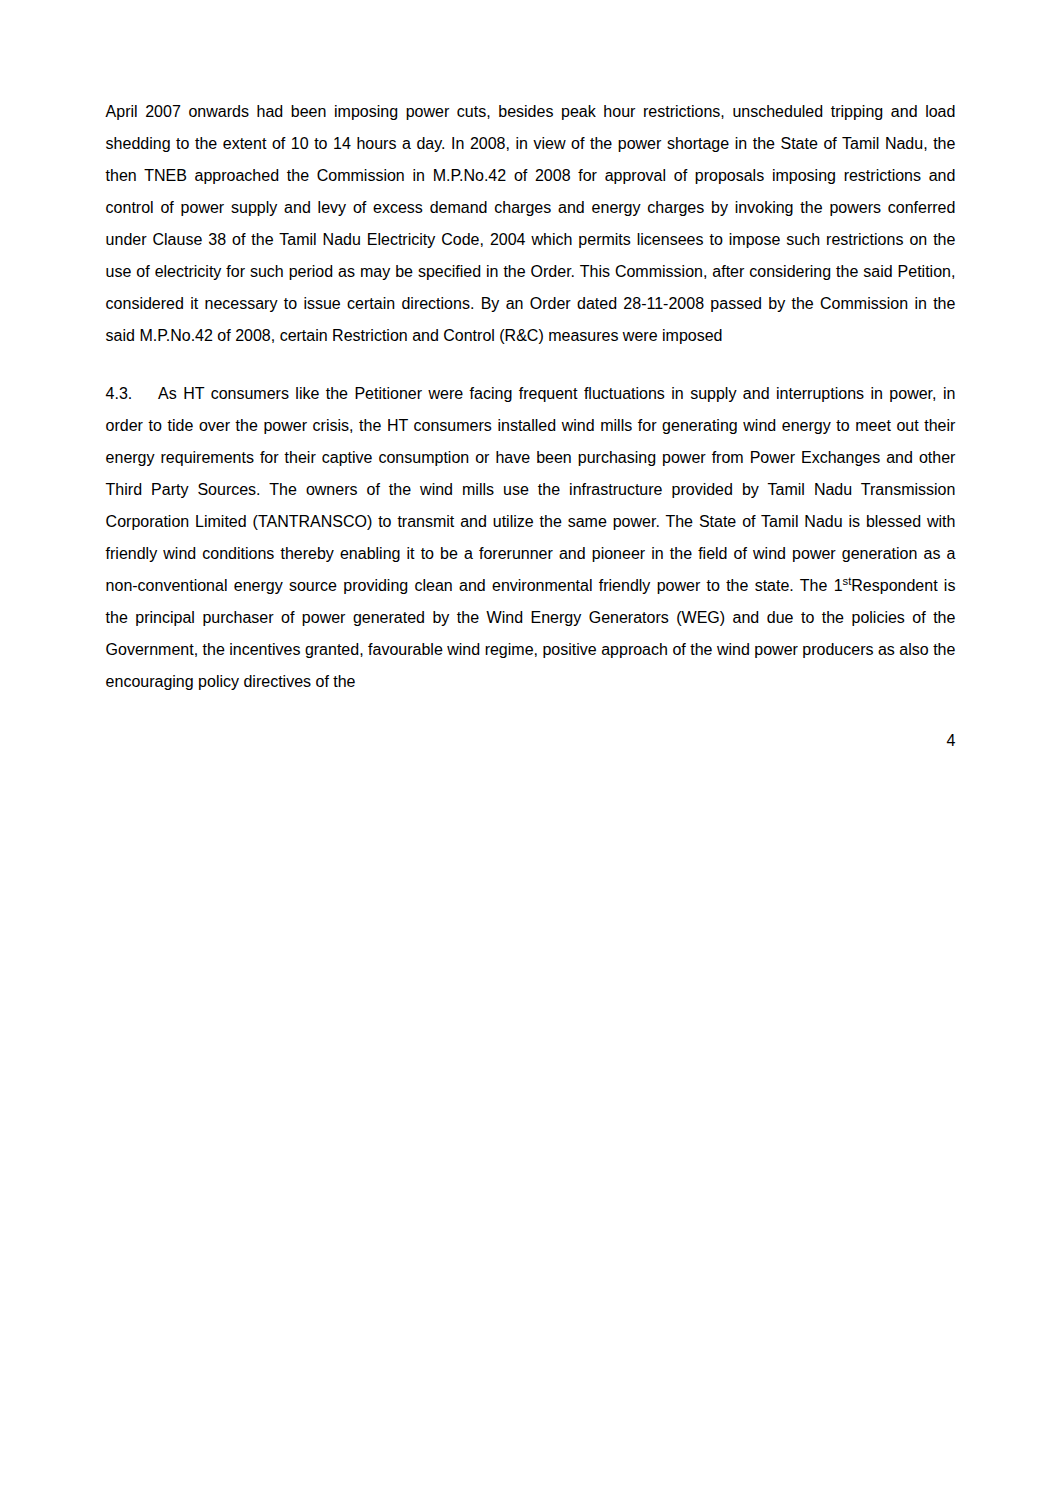April 2007 onwards had been imposing power cuts, besides peak hour restrictions, unscheduled tripping and load shedding to the extent of 10 to 14 hours a day. In 2008, in view of the power shortage in the State of Tamil Nadu, the then TNEB approached the Commission in M.P.No.42 of 2008 for approval of proposals imposing restrictions and control of power supply and levy of excess demand charges and energy charges by invoking the powers conferred under Clause 38 of the Tamil Nadu Electricity Code, 2004 which permits licensees to impose such restrictions on the use of electricity for such period as may be specified in the Order. This Commission, after considering the said Petition, considered it necessary to issue certain directions. By an Order dated 28-11-2008 passed by the Commission in the said M.P.No.42 of 2008, certain Restriction and Control (R&C) measures were imposed
4.3. As HT consumers like the Petitioner were facing frequent fluctuations in supply and interruptions in power, in order to tide over the power crisis, the HT consumers installed wind mills for generating wind energy to meet out their energy requirements for their captive consumption or have been purchasing power from Power Exchanges and other Third Party Sources. The owners of the wind mills use the infrastructure provided by Tamil Nadu Transmission Corporation Limited (TANTRANSCO) to transmit and utilize the same power. The State of Tamil Nadu is blessed with friendly wind conditions thereby enabling it to be a forerunner and pioneer in the field of wind power generation as a non-conventional energy source providing clean and environmental friendly power to the state. The 1stRespondent is the principal purchaser of power generated by the Wind Energy Generators (WEG) and due to the policies of the Government, the incentives granted, favourable wind regime, positive approach of the wind power producers as also the encouraging policy directives of the
4